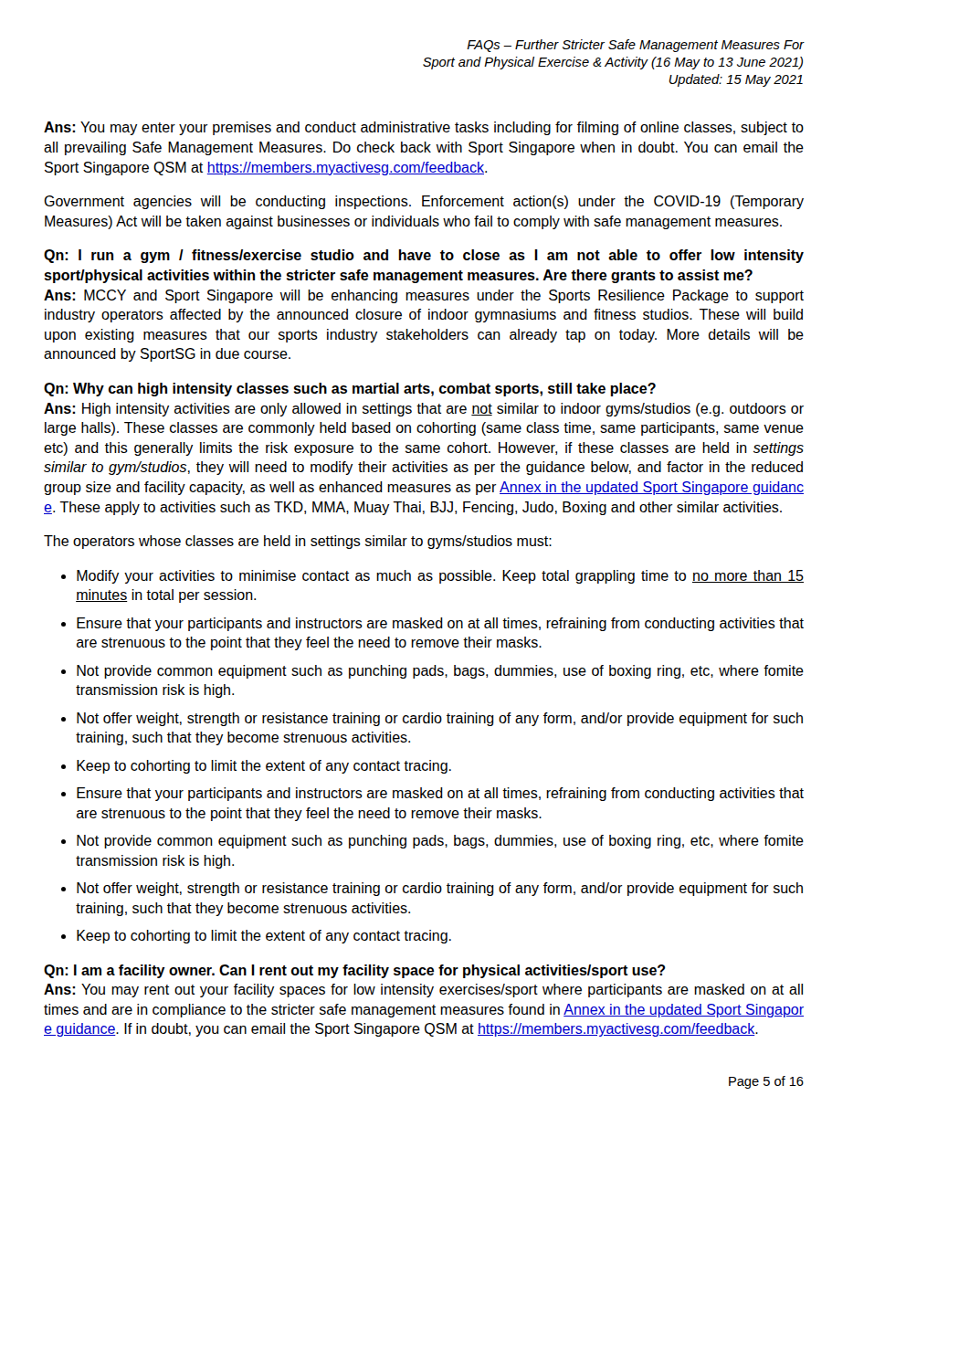FAQs – Further Stricter Safe Management Measures For
Sport and Physical Exercise & Activity (16 May to 13 June 2021)
Updated: 15 May 2021
Ans: You may enter your premises and conduct administrative tasks including for filming of online classes, subject to all prevailing Safe Management Measures. Do check back with Sport Singapore when in doubt. You can email the Sport Singapore QSM at https://members.myactivesg.com/feedback.
Government agencies will be conducting inspections. Enforcement action(s) under the COVID-19 (Temporary Measures) Act will be taken against businesses or individuals who fail to comply with safe management measures.
Qn: I run a gym / fitness/exercise studio and have to close as I am not able to offer low intensity sport/physical activities within the stricter safe management measures. Are there grants to assist me?
Ans: MCCY and Sport Singapore will be enhancing measures under the Sports Resilience Package to support industry operators affected by the announced closure of indoor gymnasiums and fitness studios. These will build upon existing measures that our sports industry stakeholders can already tap on today. More details will be announced by SportSG in due course.
Qn: Why can high intensity classes such as martial arts, combat sports, still take place?
Ans: High intensity activities are only allowed in settings that are not similar to indoor gyms/studios (e.g. outdoors or large halls). These classes are commonly held based on cohorting (same class time, same participants, same venue etc) and this generally limits the risk exposure to the same cohort. However, if these classes are held in settings similar to gym/studios, they will need to modify their activities as per the guidance below, and factor in the reduced group size and facility capacity, as well as enhanced measures as per Annex in the updated Sport Singapore guidance. These apply to activities such as TKD, MMA, Muay Thai, BJJ, Fencing, Judo, Boxing and other similar activities.
The operators whose classes are held in settings similar to gyms/studios must:
Modify your activities to minimise contact as much as possible. Keep total grappling time to no more than 15 minutes in total per session.
Ensure that your participants and instructors are masked on at all times, refraining from conducting activities that are strenuous to the point that they feel the need to remove their masks.
Not provide common equipment such as punching pads, bags, dummies, use of boxing ring, etc, where fomite transmission risk is high.
Not offer weight, strength or resistance training or cardio training of any form, and/or provide equipment for such training, such that they become strenuous activities.
Keep to cohorting to limit the extent of any contact tracing.
Ensure that your participants and instructors are masked on at all times, refraining from conducting activities that are strenuous to the point that they feel the need to remove their masks.
Not provide common equipment such as punching pads, bags, dummies, use of boxing ring, etc, where fomite transmission risk is high.
Not offer weight, strength or resistance training or cardio training of any form, and/or provide equipment for such training, such that they become strenuous activities.
Keep to cohorting to limit the extent of any contact tracing.
Qn: I am a facility owner. Can I rent out my facility space for physical activities/sport use?
Ans: You may rent out your facility spaces for low intensity exercises/sport where participants are masked on at all times and are in compliance to the stricter safe management measures found in Annex in the updated Sport Singapore guidance. If in doubt, you can email the Sport Singapore QSM at https://members.myactivesg.com/feedback.
Page 5 of 16